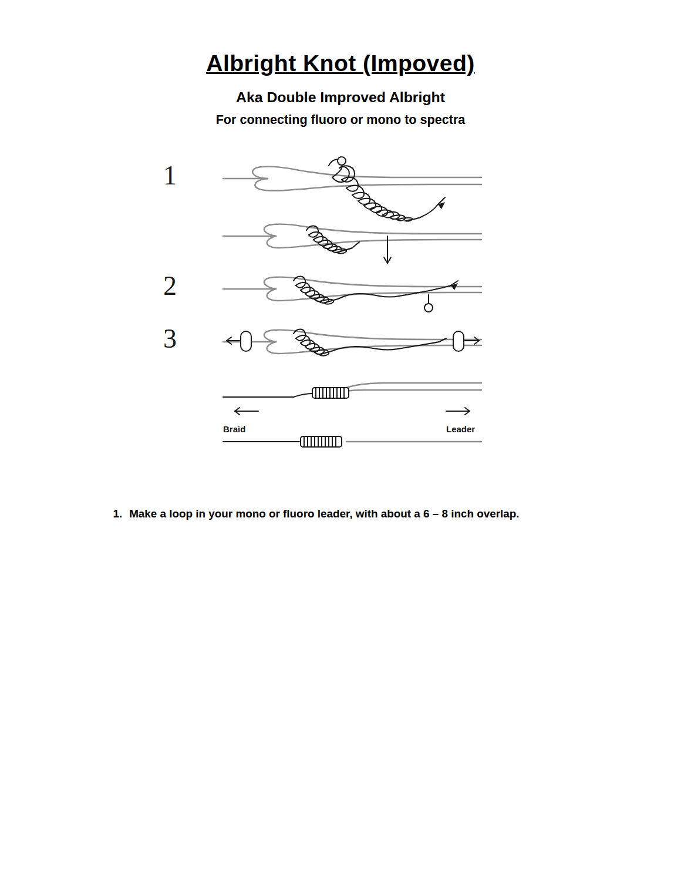Albright Knot (Impoved)
Aka Double Improved Albright
For connecting fluoro or mono to spectra
Diagram of tying the improved Albright knot Four numbered stages showing a mono or fluoro leader loop, braid wrapped back over the loop, the wraps being drawn together, and the finished knot between braid and leader. 1 2 3 Braid Leader
Make a loop in your mono or fluoro leader, with about a 6 – 8 inch overlap.